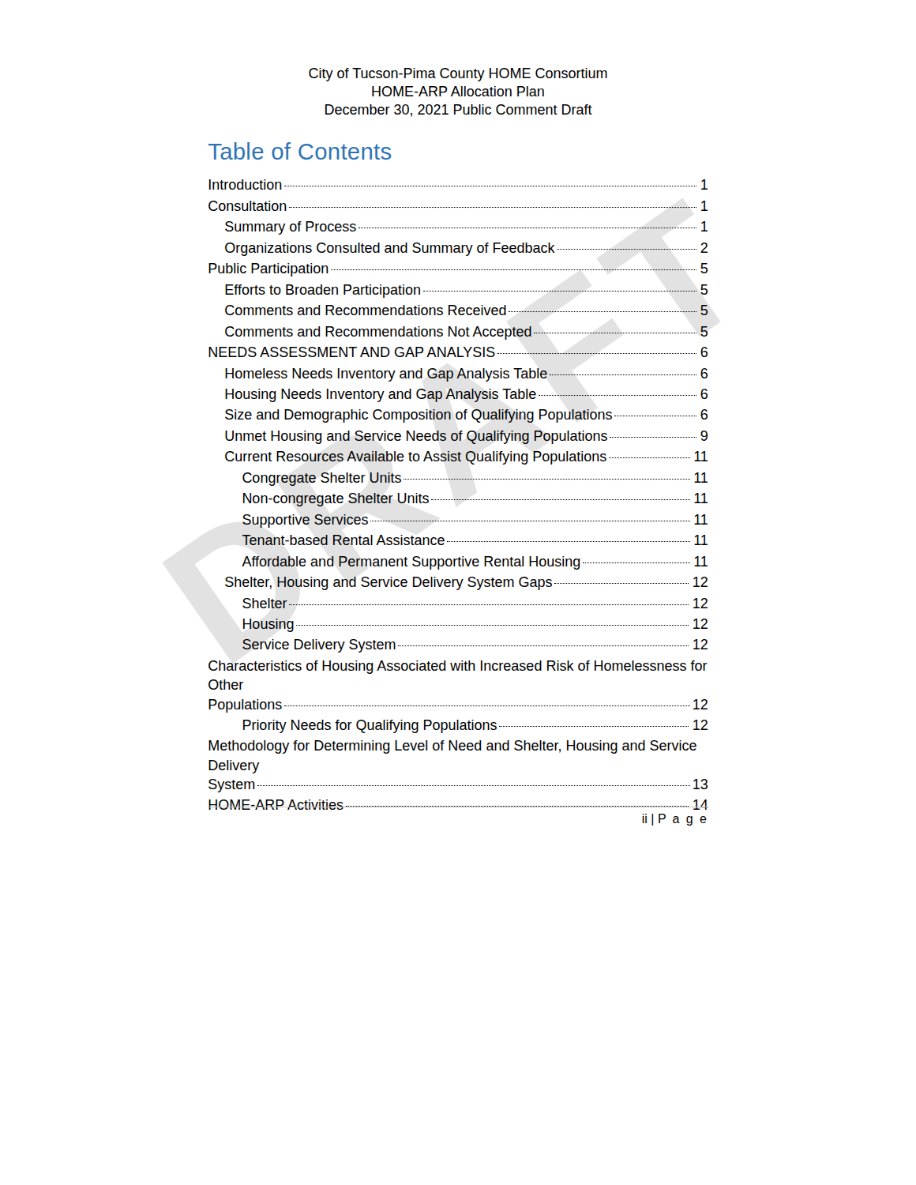DRAFT
City of Tucson-Pima County HOME Consortium
HOME-ARP Allocation Plan
December 30, 2021 Public Comment Draft
Table of Contents
Introduction 1
Consultation 1
Summary of Process 1
Organizations Consulted and Summary of Feedback 2
Public Participation 5
Efforts to Broaden Participation 5
Comments and Recommendations Received 5
Comments and Recommendations Not Accepted 5
NEEDS ASSESSMENT AND GAP ANALYSIS 6
Homeless Needs Inventory and Gap Analysis Table 6
Housing Needs Inventory and Gap Analysis Table 6
Size and Demographic Composition of Qualifying Populations 6
Unmet Housing and Service Needs of Qualifying Populations 9
Current Resources Available to Assist Qualifying Populations 11
Congregate Shelter Units 11
Non-congregate Shelter Units 11
Supportive Services 11
Tenant-based Rental Assistance 11
Affordable and Permanent Supportive Rental Housing 11
Shelter, Housing and Service Delivery System Gaps 12
Shelter 12
Housing 12
Service Delivery System 12
Characteristics of Housing Associated with Increased Risk of Homelessness for Other Populations 12
Priority Needs for Qualifying Populations 12
Methodology for Determining Level of Need and Shelter, Housing and Service Delivery System 13
HOME-ARP Activities 14
ii | P a g e